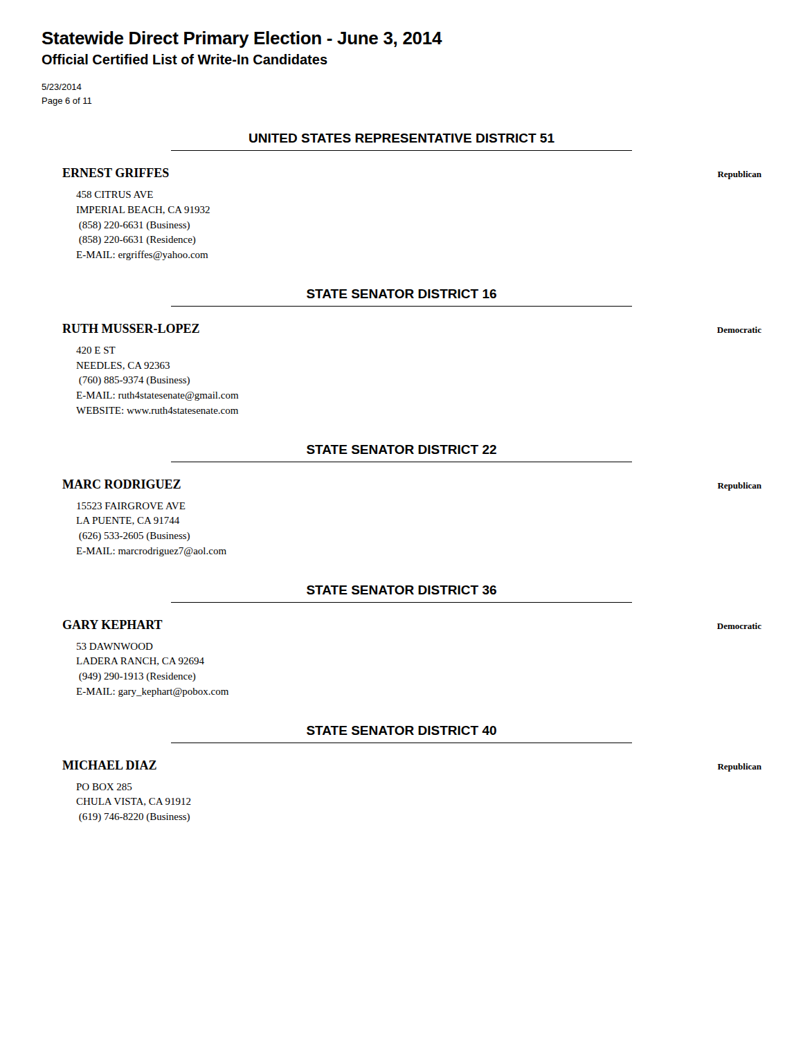Statewide Direct Primary Election - June 3, 2014
Official Certified List of Write-In Candidates
5/23/2014
Page 6 of 11
UNITED STATES REPRESENTATIVE DISTRICT 51
ERNEST GRIFFES Republican
458 CITRUS AVE
IMPERIAL BEACH, CA 91932
(858) 220-6631 (Business)
(858) 220-6631 (Residence)
E-MAIL: ergriffes@yahoo.com
STATE SENATOR DISTRICT 16
RUTH MUSSER-LOPEZ Democratic
420 E ST
NEEDLES, CA 92363
(760) 885-9374 (Business)
E-MAIL: ruth4statesenate@gmail.com
WEBSITE: www.ruth4statesenate.com
STATE SENATOR DISTRICT 22
MARC RODRIGUEZ Republican
15523 FAIRGROVE AVE
LA PUENTE, CA 91744
(626) 533-2605 (Business)
E-MAIL: marcrodriguez7@aol.com
STATE SENATOR DISTRICT 36
GARY KEPHART Democratic
53 DAWNWOOD
LADERA RANCH, CA 92694
(949) 290-1913 (Residence)
E-MAIL: gary_kephart@pobox.com
STATE SENATOR DISTRICT 40
MICHAEL DIAZ Republican
PO BOX 285
CHULA VISTA, CA 91912
(619) 746-8220 (Business)